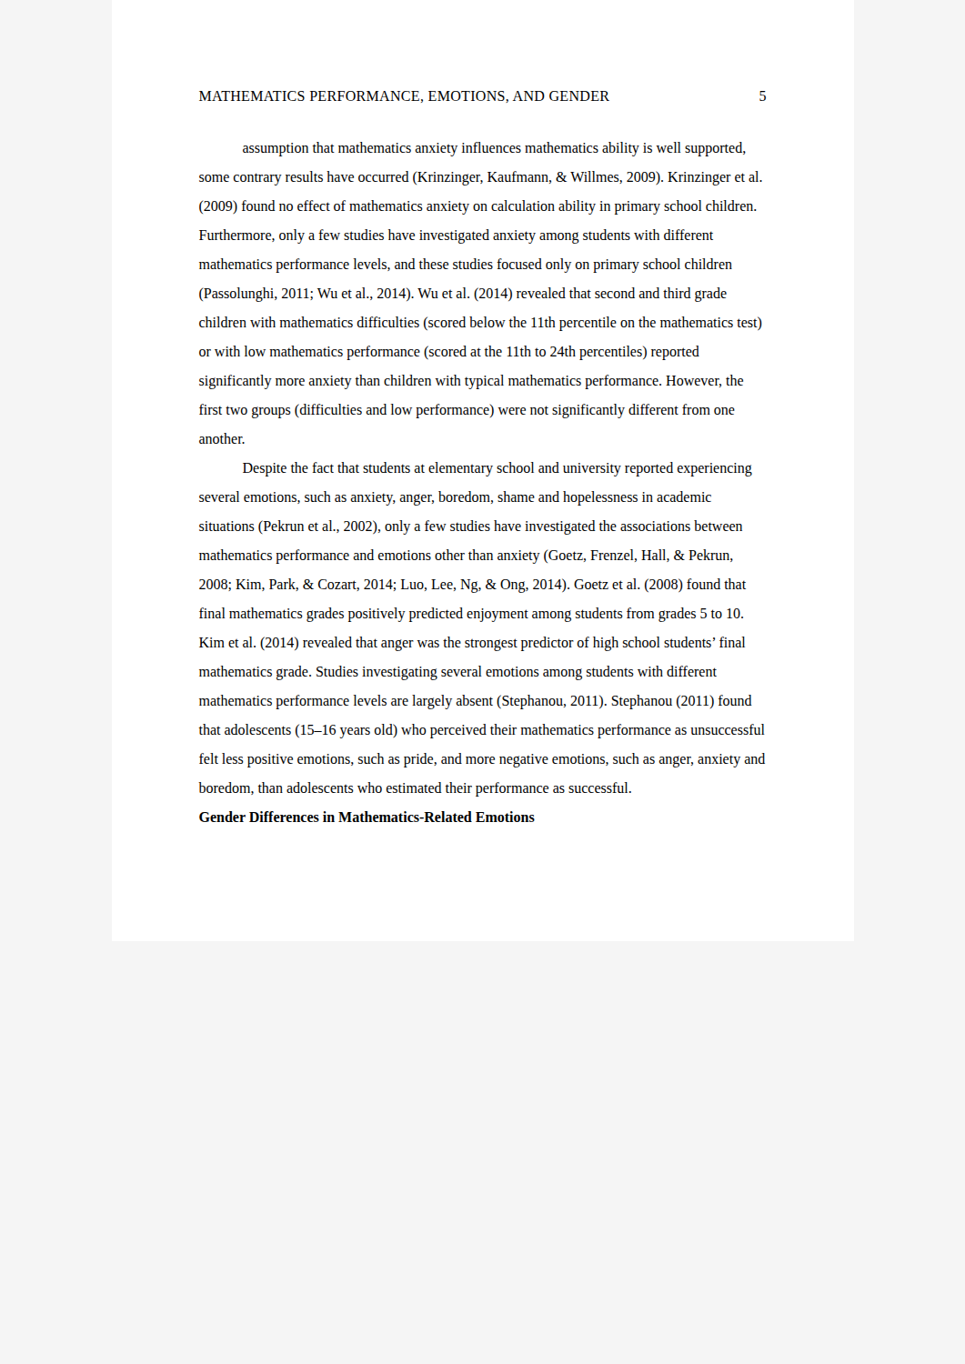Mathematics Performance, Emotions, and Gender 5
assumption that mathematics anxiety influences mathematics ability is well supported, some contrary results have occurred (Krinzinger, Kaufmann, & Willmes, 2009). Krinzinger et al. (2009) found no effect of mathematics anxiety on calculation ability in primary school children. Furthermore, only a few studies have investigated anxiety among students with different mathematics performance levels, and these studies focused only on primary school children (Passolunghi, 2011; Wu et al., 2014). Wu et al. (2014) revealed that second and third grade children with mathematics difficulties (scored below the 11th percentile on the mathematics test) or with low mathematics performance (scored at the 11th to 24th percentiles) reported significantly more anxiety than children with typical mathematics performance. However, the first two groups (difficulties and low performance) were not significantly different from one another.
Despite the fact that students at elementary school and university reported experiencing several emotions, such as anxiety, anger, boredom, shame and hopelessness in academic situations (Pekrun et al., 2002), only a few studies have investigated the associations between mathematics performance and emotions other than anxiety (Goetz, Frenzel, Hall, & Pekrun, 2008; Kim, Park, & Cozart, 2014; Luo, Lee, Ng, & Ong, 2014). Goetz et al. (2008) found that final mathematics grades positively predicted enjoyment among students from grades 5 to 10. Kim et al. (2014) revealed that anger was the strongest predictor of high school students’ final mathematics grade. Studies investigating several emotions among students with different mathematics performance levels are largely absent (Stephanou, 2011). Stephanou (2011) found that adolescents (15–16 years old) who perceived their mathematics performance as unsuccessful felt less positive emotions, such as pride, and more negative emotions, such as anger, anxiety and boredom, than adolescents who estimated their performance as successful.
Gender Differences in Mathematics-Related Emotions